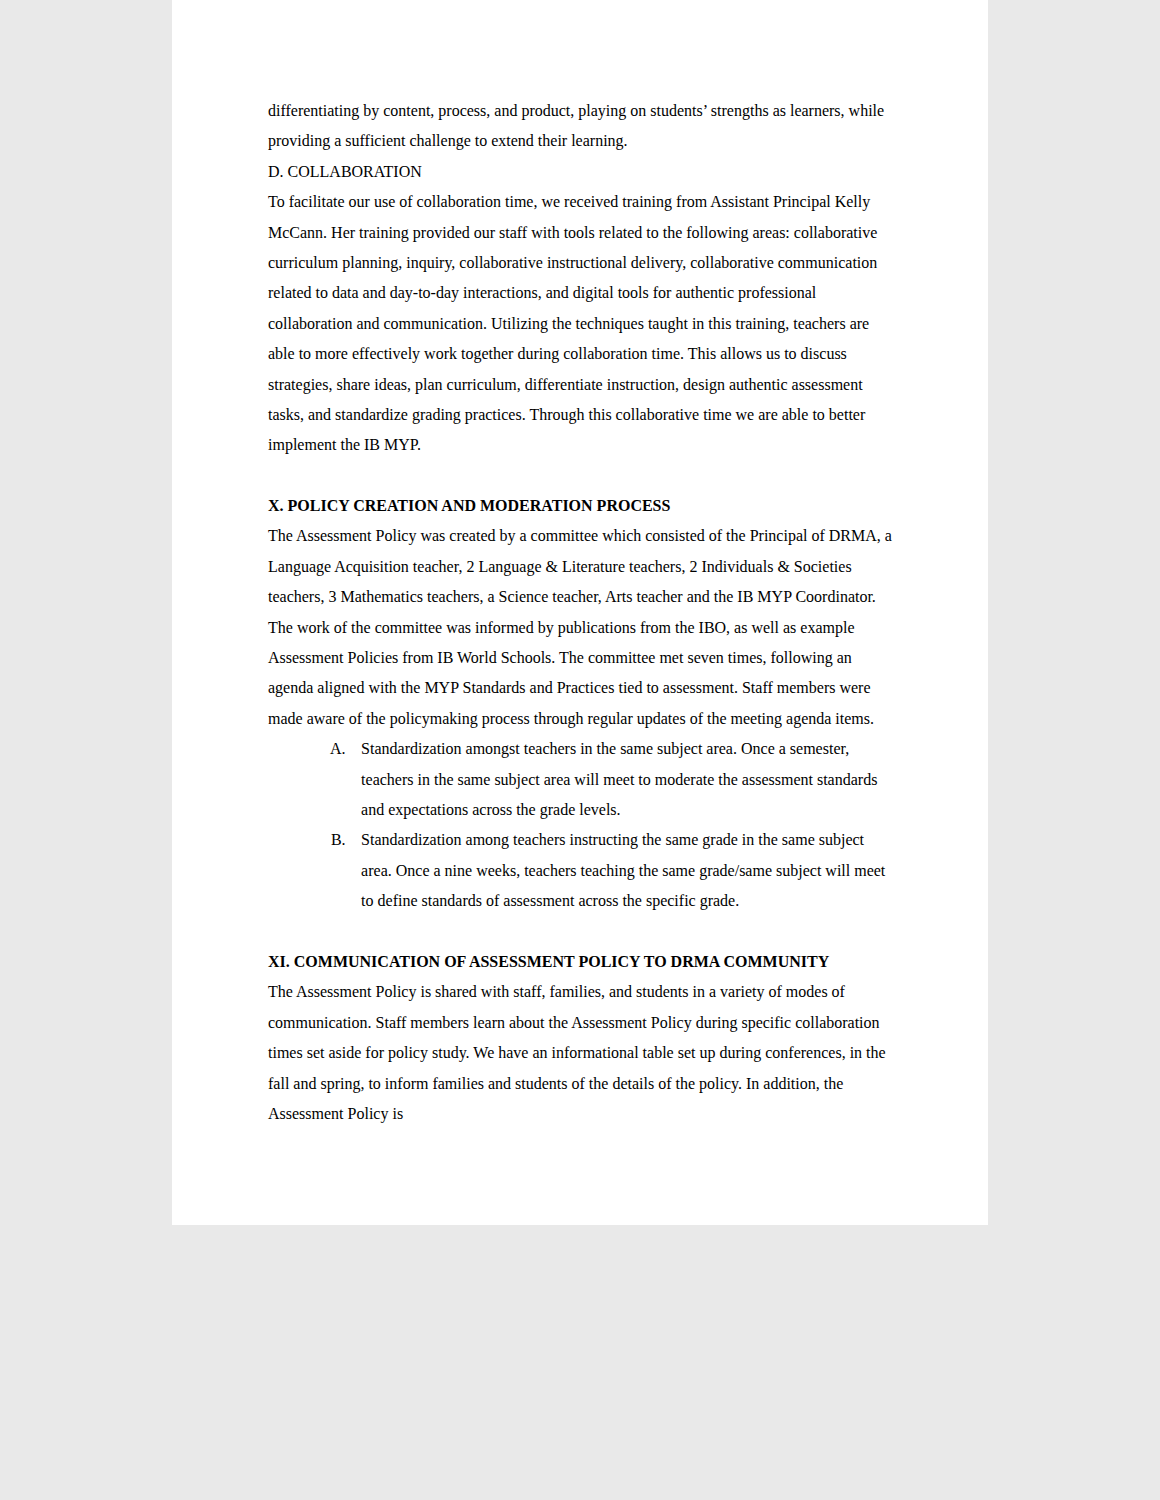differentiating by content, process, and product, playing on students’ strengths as learners, while providing a sufficient challenge to extend their learning.
D. COLLABORATION
To facilitate our use of collaboration time, we received training from Assistant Principal Kelly McCann. Her training provided our staff with tools related to the following areas: collaborative curriculum planning, inquiry, collaborative instructional delivery, collaborative communication related to data and day-to-day interactions, and digital tools for authentic professional collaboration and communication. Utilizing the techniques taught in this training, teachers are able to more effectively work together during collaboration time. This allows us to discuss strategies, share ideas, plan curriculum, differentiate instruction, design authentic assessment tasks, and standardize grading practices. Through this collaborative time we are able to better implement the IB MYP.
X. POLICY CREATION AND MODERATION PROCESS
The Assessment Policy was created by a committee which consisted of the Principal of DRMA, a Language Acquisition teacher, 2 Language & Literature teachers, 2 Individuals & Societies teachers, 3 Mathematics teachers, a Science teacher, Arts teacher and the IB MYP Coordinator. The work of the committee was informed by publications from the IBO, as well as example Assessment Policies from IB World Schools. The committee met seven times, following an agenda aligned with the MYP Standards and Practices tied to assessment. Staff members were made aware of the policymaking process through regular updates of the meeting agenda items.
Standardization amongst teachers in the same subject area. Once a semester, teachers in the same subject area will meet to moderate the assessment standards and expectations across the grade levels.
Standardization among teachers instructing the same grade in the same subject area. Once a nine weeks, teachers teaching the same grade/same subject will meet to define standards of assessment across the specific grade.
XI. COMMUNICATION OF ASSESSMENT POLICY TO DRMA COMMUNITY
The Assessment Policy is shared with staff, families, and students in a variety of modes of communication. Staff members learn about the Assessment Policy during specific collaboration times set aside for policy study. We have an informational table set up during conferences, in the fall and spring, to inform families and students of the details of the policy. In addition, the Assessment Policy is